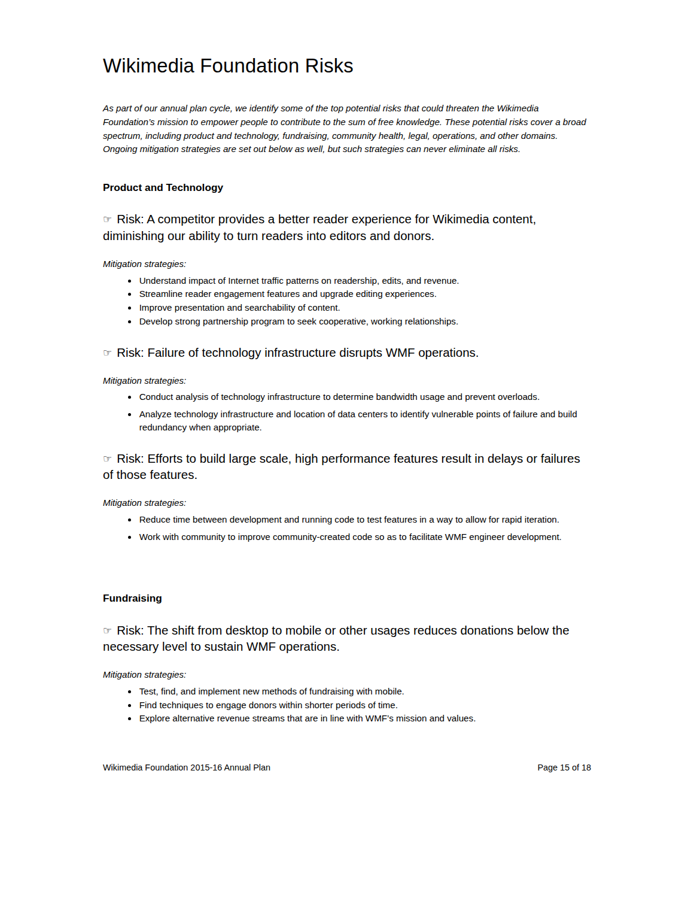Wikimedia Foundation Risks
As part of our annual plan cycle, we identify some of the top potential risks that could threaten the Wikimedia Foundation’s mission to empower people to contribute to the sum of free knowledge. These potential risks cover a broad spectrum, including product and technology, fundraising, community health, legal, operations, and other domains. Ongoing mitigation strategies are set out below as well, but such strategies can never eliminate all risks.
Product and Technology
☞ Risk: A competitor provides a better reader experience for Wikimedia content, diminishing our ability to turn readers into editors and donors.
Mitigation strategies:
Understand impact of Internet traffic patterns on readership, edits, and revenue.
Streamline reader engagement features and upgrade editing experiences.
Improve presentation and searchability of content.
Develop strong partnership program to seek cooperative, working relationships.
☞ Risk: Failure of technology infrastructure disrupts WMF operations.
Mitigation strategies:
Conduct analysis of technology infrastructure to determine bandwidth usage and prevent overloads.
Analyze technology infrastructure and location of data centers to identify vulnerable points of failure and build redundancy when appropriate.
☞ Risk: Efforts to build large scale, high performance features result in delays or failures of those features.
Mitigation strategies:
Reduce time between development and running code to test features in a way to allow for rapid iteration.
Work with community to improve community-created code so as to facilitate WMF engineer development.
Fundraising
☞ Risk: The shift from desktop to mobile or other usages reduces donations below the necessary level to sustain WMF operations.
Mitigation strategies:
Test, find, and implement new methods of fundraising with mobile.
Find techniques to engage donors within shorter periods of time.
Explore alternative revenue streams that are in line with WMF’s mission and values.
Wikimedia Foundation 2015-16 Annual Plan Page 15 of 18